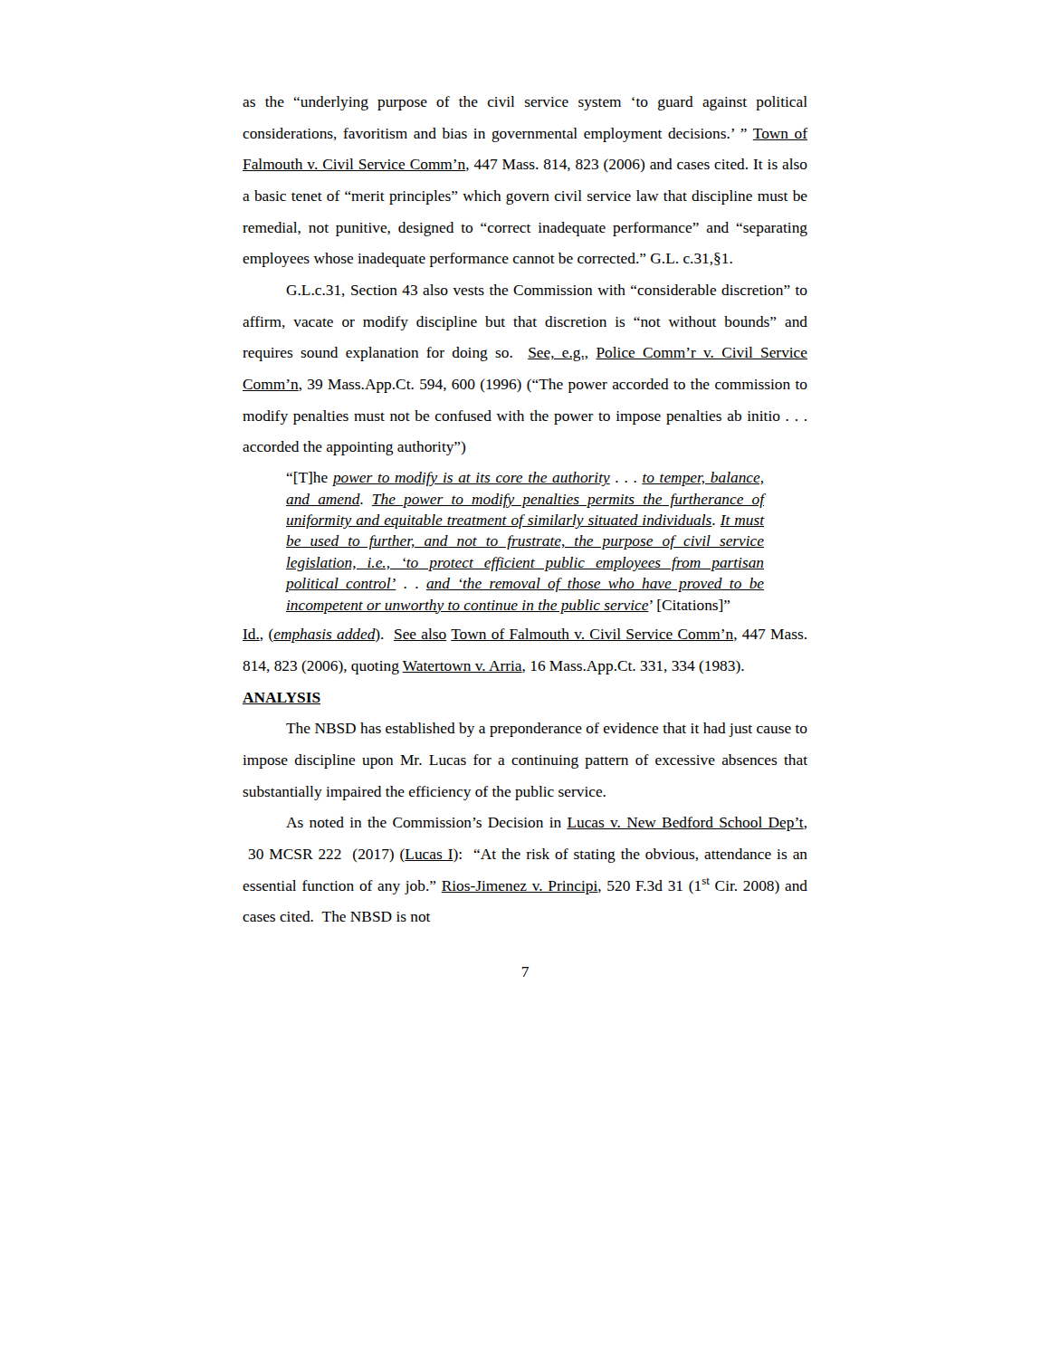as the “underlying purpose of the civil service system ‘to guard against political considerations, favoritism and bias in governmental employment decisions.’ ” Town of Falmouth v. Civil Service Comm’n, 447 Mass. 814, 823 (2006) and cases cited. It is also a basic tenet of “merit principles” which govern civil service law that discipline must be remedial, not punitive, designed to “correct inadequate performance” and “separating employees whose inadequate performance cannot be corrected.” G.L. c.31,§1.
G.L.c.31, Section 43 also vests the Commission with “considerable discretion” to affirm, vacate or modify discipline but that discretion is “not without bounds” and requires sound explanation for doing so. See, e.g., Police Comm’r v. Civil Service Comm’n, 39 Mass.App.Ct. 594, 600 (1996) (“The power accorded to the commission to modify penalties must not be confused with the power to impose penalties ab initio . . . accorded the appointing authority”)
“[T]he power to modify is at its core the authority . . . to temper, balance, and amend. The power to modify penalties permits the furtherance of uniformity and equitable treatment of similarly situated individuals. It must be used to further, and not to frustrate, the purpose of civil service legislation, i.e., ‘to protect efficient public employees from partisan political control’ . . and ‘the removal of those who have proved to be incompetent or unworthy to continue in the public service’ [Citations]”
Id., (emphasis added). See also Town of Falmouth v. Civil Service Comm’n, 447 Mass. 814, 823 (2006), quoting Watertown v. Arria, 16 Mass.App.Ct. 331, 334 (1983).
ANALYSIS
The NBSD has established by a preponderance of evidence that it had just cause to impose discipline upon Mr. Lucas for a continuing pattern of excessive absences that substantially impaired the efficiency of the public service.
As noted in the Commission’s Decision in Lucas v. New Bedford School Dep’t, 30 MCSR 222 (2017) (Lucas I): “At the risk of stating the obvious, attendance is an essential function of any job.” Rios-Jimenez v. Principi, 520 F.3d 31 (1st Cir. 2008) and cases cited. The NBSD is not
7